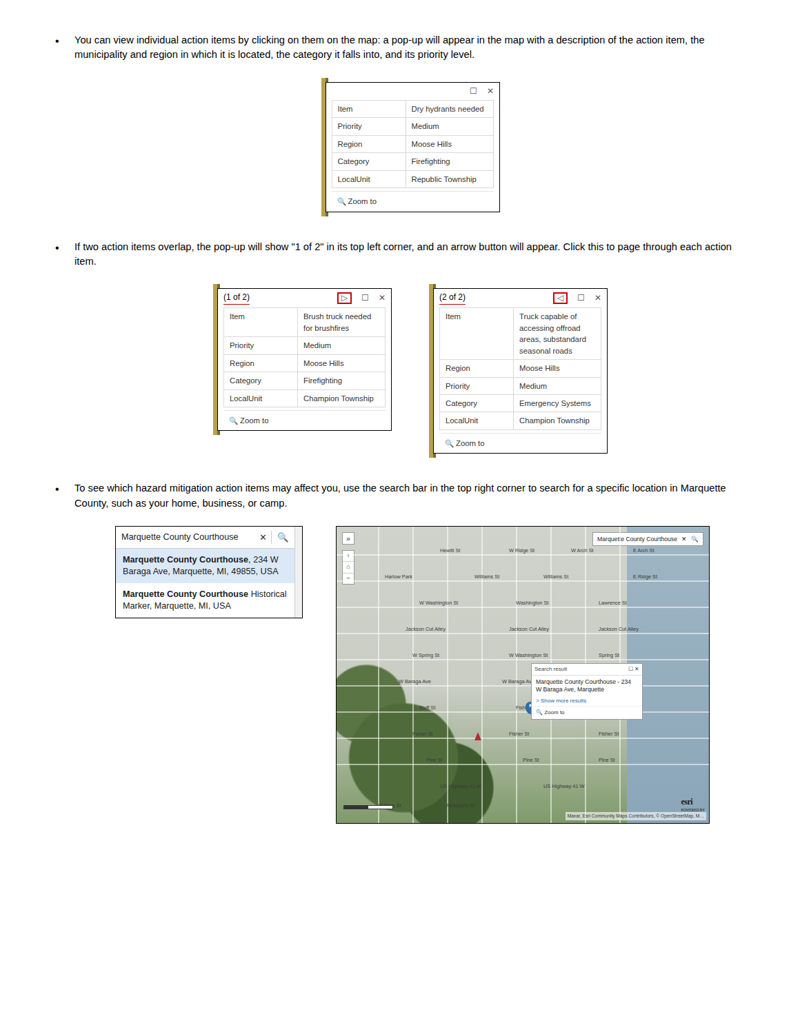You can view individual action items by clicking on them on the map: a pop-up will appear in the map with a description of the action item, the municipality and region in which it is located, the category it falls into, and its priority level.
☐ ✕
| Item | Dry hydrants needed |
| Priority | Medium |
| Region | Moose Hills |
| Category | Firefighting |
| LocalUnit | Republic Township |
Zoom to
If two action items overlap, the pop-up will show "1 of 2" in its top left corner, and an arrow button will appear. Click this to page through each action item.
(1 of 2) ▷ ☐ ✕
| Item | Brush truck needed for brushfires |
| Priority | Medium |
| Region | Moose Hills |
| Category | Firefighting |
| LocalUnit | Champion Township |
Zoom to
(2 of 2) ◁ ☐ ✕
| Item | Truck capable of accessing offroad areas, substandard seasonal roads |
| Region | Moose Hills |
| Priority | Medium |
| Category | Emergency Systems |
| LocalUnit | Champion Township |
Zoom to
To see which hazard mitigation action items may affect you, use the search bar in the top right corner to search for a specific location in Marquette County, such as your home, business, or camp.
Marquette County Courthouse ✕ 🔍
Marquette County Courthouse, 234 W Baraga Ave, Marquette, MI, 49855, USA
Marquette County Courthouse Historical Marker, Marquette, MI, USA
»
+
⌂
−
Marquette County Courthouse ✕ 🔍
Hewitt St
W Ridge St
W Arch St
E Arch St
Harlow Park
Williams St
Williams St
E Ridge St
W Washington St
Washington St
Lawrence St
Jackson Cut Alley
Jackson Cut Alley
Jackson Cut Alley
W Spring St
W Washington St
Spring St
W Baraga Ave
W Baraga Ave
Baraga Ave
Bluff St
Fisher St
Fisher St
Fisher St
Fisher St
Fisher St
Pine St
Pine St
Pine St
US Highway 41 W
US Highway 41 W
W Main St
Newberry St
⚑
Search result ☐ ✕
Marquette County Courthouse - 234 W Baraga Ave, Marquette
> Show more results
🔍 Zoom to
Maxar, Esri Community Maps Contributors, © OpenStreetMap, M…
esriPOWERED BY